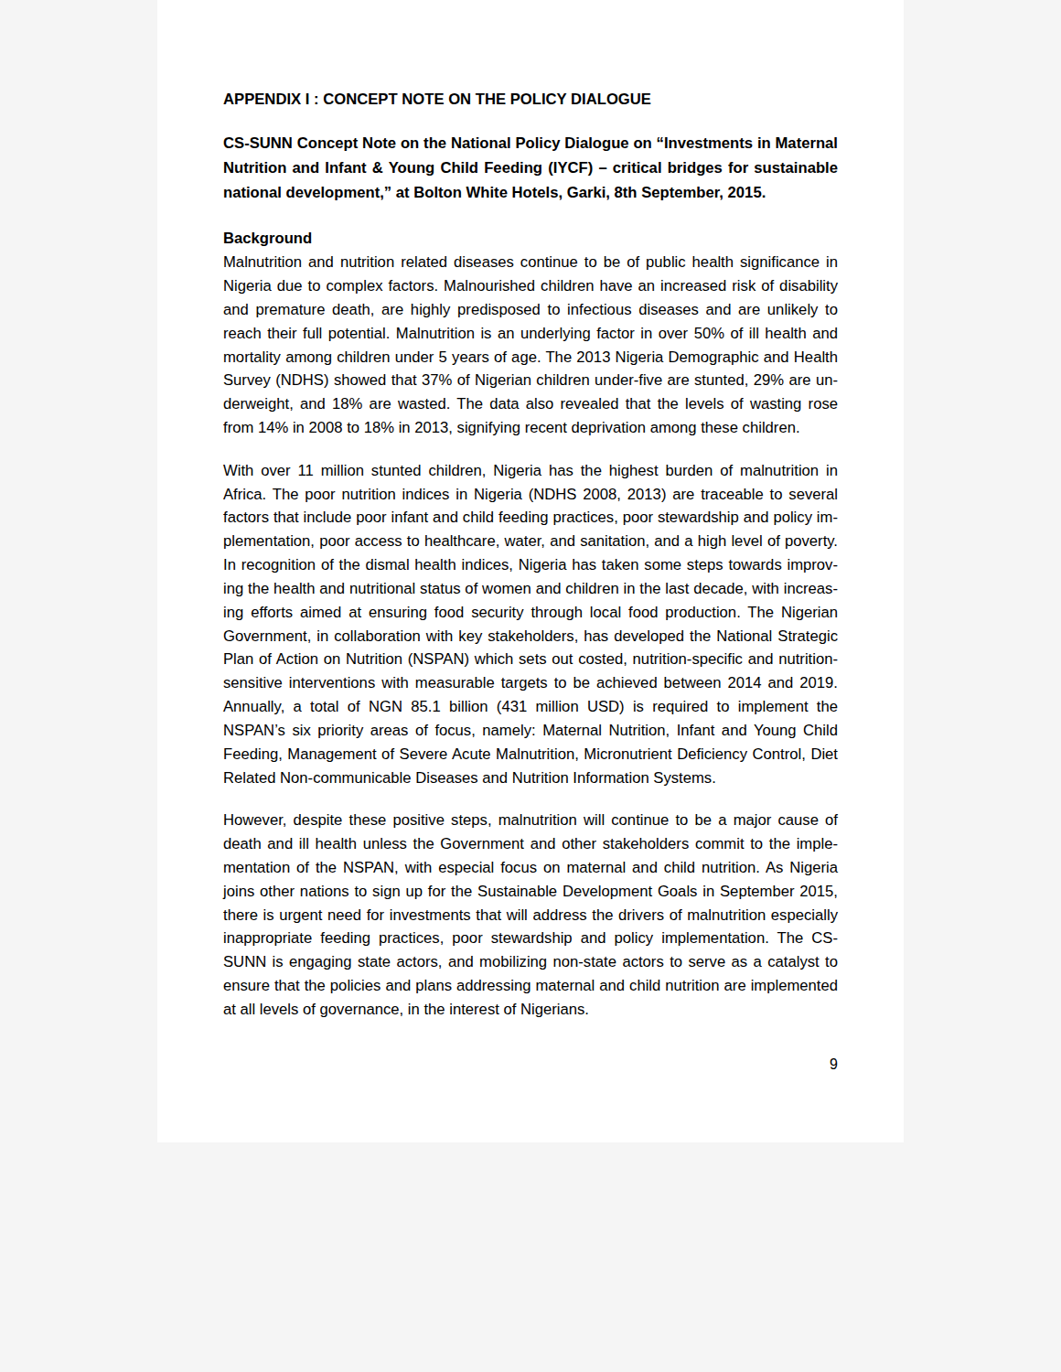APPENDIX I : CONCEPT NOTE ON THE POLICY DIALOGUE
CS-SUNN Concept Note on the National Policy Dialogue on “Investments in Maternal Nutrition and Infant & Young Child Feeding (IYCF) – critical bridges for sustainable national development,” at Bolton White Hotels, Garki, 8th September, 2015.
Background
Malnutrition and nutrition related diseases continue to be of public health significance in Nigeria due to complex factors. Malnourished children have an increased risk of disability and premature death, are highly predisposed to infectious diseases and are unlikely to reach their full potential. Malnutrition is an underlying factor in over 50% of ill health and mortality among children under 5 years of age. The 2013 Nigeria Demographic and Health Survey (NDHS) showed that 37% of Nigerian children under-five are stunted, 29% are underweight, and 18% are wasted. The data also revealed that the levels of wasting rose from 14% in 2008 to 18% in 2013, signifying recent deprivation among these children.
With over 11 million stunted children, Nigeria has the highest burden of malnutrition in Africa. The poor nutrition indices in Nigeria (NDHS 2008, 2013) are traceable to several factors that include poor infant and child feeding practices, poor stewardship and policy implementation, poor access to healthcare, water, and sanitation, and a high level of poverty. In recognition of the dismal health indices, Nigeria has taken some steps towards improving the health and nutritional status of women and children in the last decade, with increasing efforts aimed at ensuring food security through local food production. The Nigerian Government, in collaboration with key stakeholders, has developed the National Strategic Plan of Action on Nutrition (NSPAN) which sets out costed, nutrition-specific and nutrition-sensitive interventions with measurable targets to be achieved between 2014 and 2019. Annually, a total of NGN 85.1 billion (431 million USD) is required to implement the NSPAN’s six priority areas of focus, namely: Maternal Nutrition, Infant and Young Child Feeding, Management of Severe Acute Malnutrition, Micronutrient Deficiency Control, Diet Related Non-communicable Diseases and Nutrition Information Systems.
However, despite these positive steps, malnutrition will continue to be a major cause of death and ill health unless the Government and other stakeholders commit to the implementation of the NSPAN, with especial focus on maternal and child nutrition. As Nigeria joins other nations to sign up for the Sustainable Development Goals in September 2015, there is urgent need for investments that will address the drivers of malnutrition especially inappropriate feeding practices, poor stewardship and policy implementation. The CS-SUNN is engaging state actors, and mobilizing non-state actors to serve as a catalyst to ensure that the policies and plans addressing maternal and child nutrition are implemented at all levels of governance, in the interest of Nigerians.
9